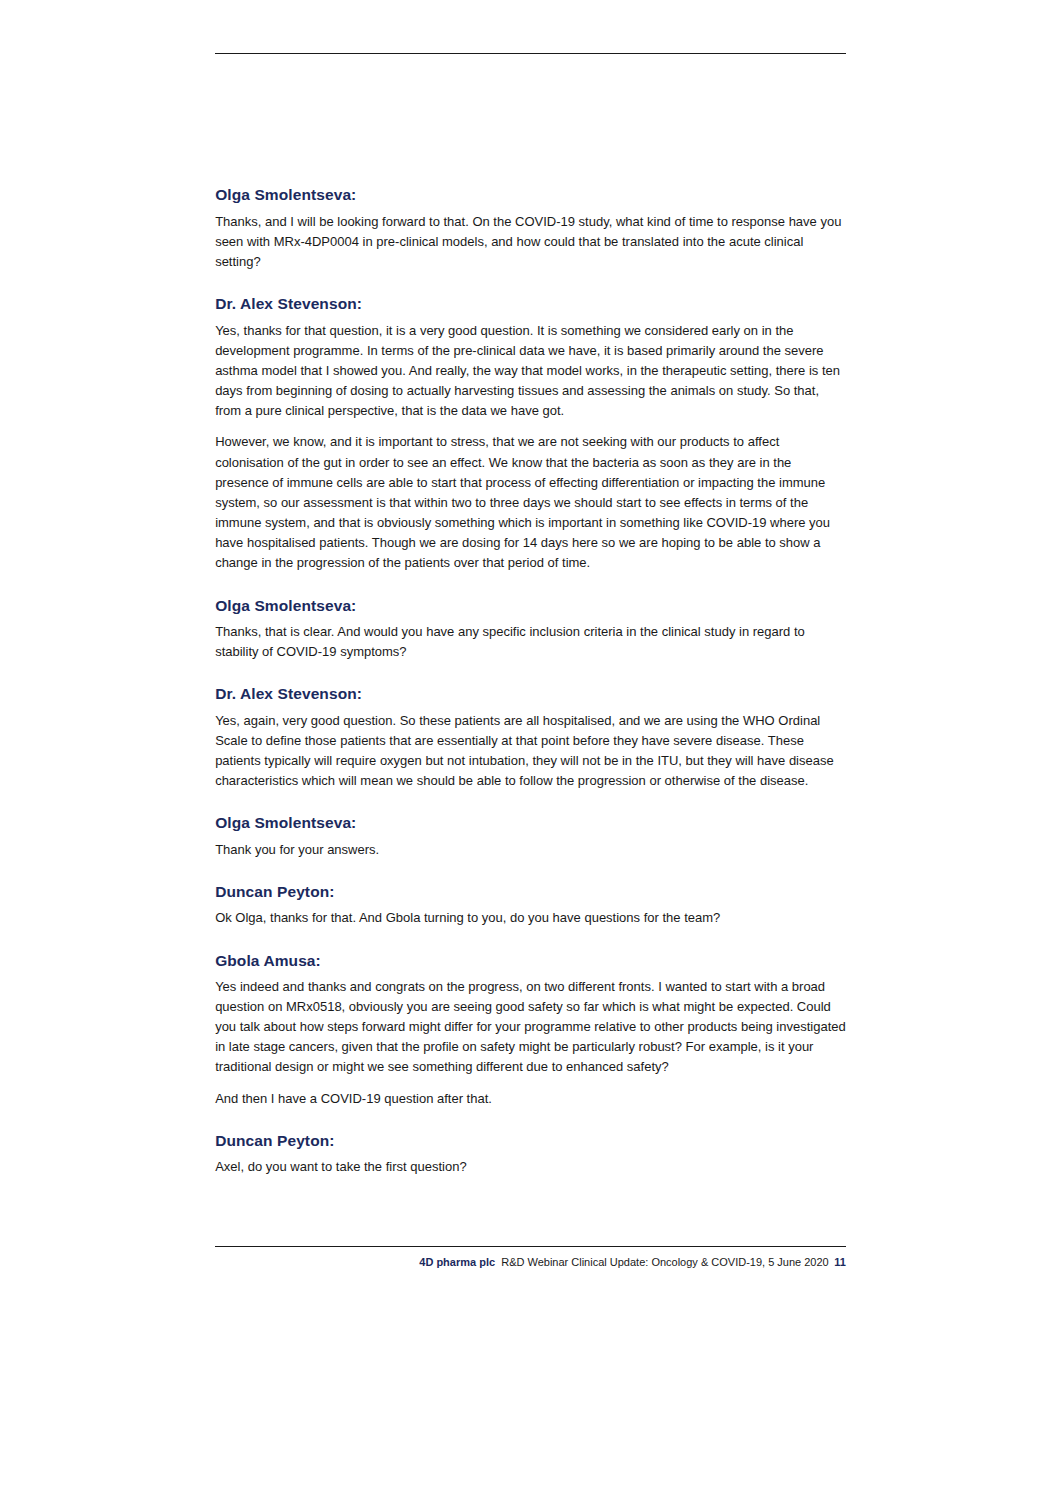Olga Smolentseva:
Thanks, and I will be looking forward to that. On the COVID-19 study, what kind of time to response have you seen with MRx-4DP0004 in pre-clinical models, and how could that be translated into the acute clinical setting?
Dr. Alex Stevenson:
Yes, thanks for that question, it is a very good question. It is something we considered early on in the development programme. In terms of the pre-clinical data we have, it is based primarily around the severe asthma model that I showed you. And really, the way that model works, in the therapeutic setting, there is ten days from beginning of dosing to actually harvesting tissues and assessing the animals on study. So that, from a pure clinical perspective, that is the data we have got.
However, we know, and it is important to stress, that we are not seeking with our products to affect colonisation of the gut in order to see an effect. We know that the bacteria as soon as they are in the presence of immune cells are able to start that process of effecting differentiation or impacting the immune system, so our assessment is that within two to three days we should start to see effects in terms of the immune system, and that is obviously something which is important in something like COVID-19 where you have hospitalised patients. Though we are dosing for 14 days here so we are hoping to be able to show a change in the progression of the patients over that period of time.
Olga Smolentseva:
Thanks, that is clear. And would you have any specific inclusion criteria in the clinical study in regard to stability of COVID-19 symptoms?
Dr. Alex Stevenson:
Yes, again, very good question. So these patients are all hospitalised, and we are using the WHO Ordinal Scale to define those patients that are essentially at that point before they have severe disease. These patients typically will require oxygen but not intubation, they will not be in the ITU, but they will have disease characteristics which will mean we should be able to follow the progression or otherwise of the disease.
Olga Smolentseva:
Thank you for your answers.
Duncan Peyton:
Ok Olga, thanks for that. And Gbola turning to you, do you have questions for the team?
Gbola Amusa:
Yes indeed and thanks and congrats on the progress, on two different fronts. I wanted to start with a broad question on MRx0518, obviously you are seeing good safety so far which is what might be expected. Could you talk about how steps forward might differ for your programme relative to other products being investigated in late stage cancers, given that the profile on safety might be particularly robust? For example, is it your traditional design or might we see something different due to enhanced safety?
And then I have a COVID-19 question after that.
Duncan Peyton:
Axel, do you want to take the first question?
4D pharma plc R&D Webinar Clinical Update: Oncology & COVID-19, 5 June 202011